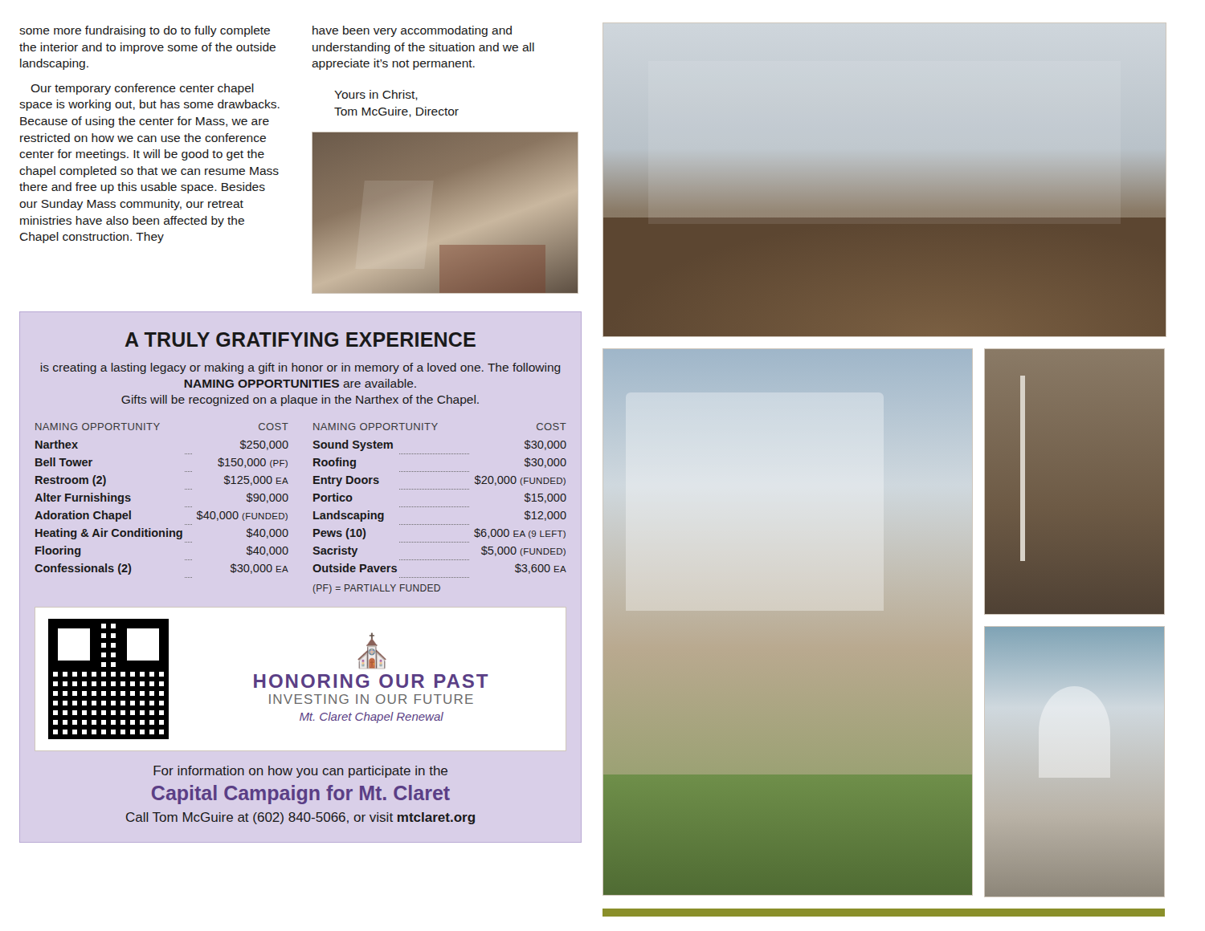some more fundraising to do to fully complete the interior and to improve some of the outside landscaping.
Our temporary conference center chapel space is working out, but has some drawbacks. Because of using the center for Mass, we are restricted on how we can use the conference center for meetings. It will be good to get the chapel completed so that we can resume Mass there and free up this usable space. Besides our Sunday Mass community, our retreat ministries have also been affected by the Chapel construction. They
have been very accommodating and understanding of the situation and we all appreciate it’s not permanent.
Yours in Christ,
Tom McGuire, Director
A TRULY GRATIFYING EXPERIENCE
is creating a lasting legacy or making a gift in honor or in memory of a loved one. The following NAMING OPPORTUNITIES are available.
Gifts will be recognized on a plaque in the Narthex of the Chapel.
NAMING OPPORTUNITY COST
| Narthex | | $250,000 |
| Bell Tower | | $150,000 (PF) |
| Restroom (2) | | $125,000 EA |
| Alter Furnishings | | $90,000 |
| Adoration Chapel | | $40,000 (FUNDED) |
| Heating & Air Conditioning | | $40,000 |
| Flooring | | $40,000 |
| Confessionals (2) | | $30,000 EA |
NAMING OPPORTUNITY COST
| Sound System | | $30,000 |
| Roofing | | $30,000 |
| Entry Doors | | $20,000 (FUNDED) |
| Portico | | $15,000 |
| Landscaping | | $12,000 |
| Pews (10) | | $6,000 EA (9 LEFT) |
| Sacristy | | $5,000 (FUNDED) |
| Outside Pavers | | $3,600 EA |
(PF) = PARTIALLY FUNDED
⛪
HONORING OUR PAST
INVESTING IN OUR FUTURE
Mt. Claret Chapel Renewal
For information on how you can participate in the
Capital Campaign for Mt. Claret
Call Tom McGuire at (602) 840-5066, or visit mtclaret.org